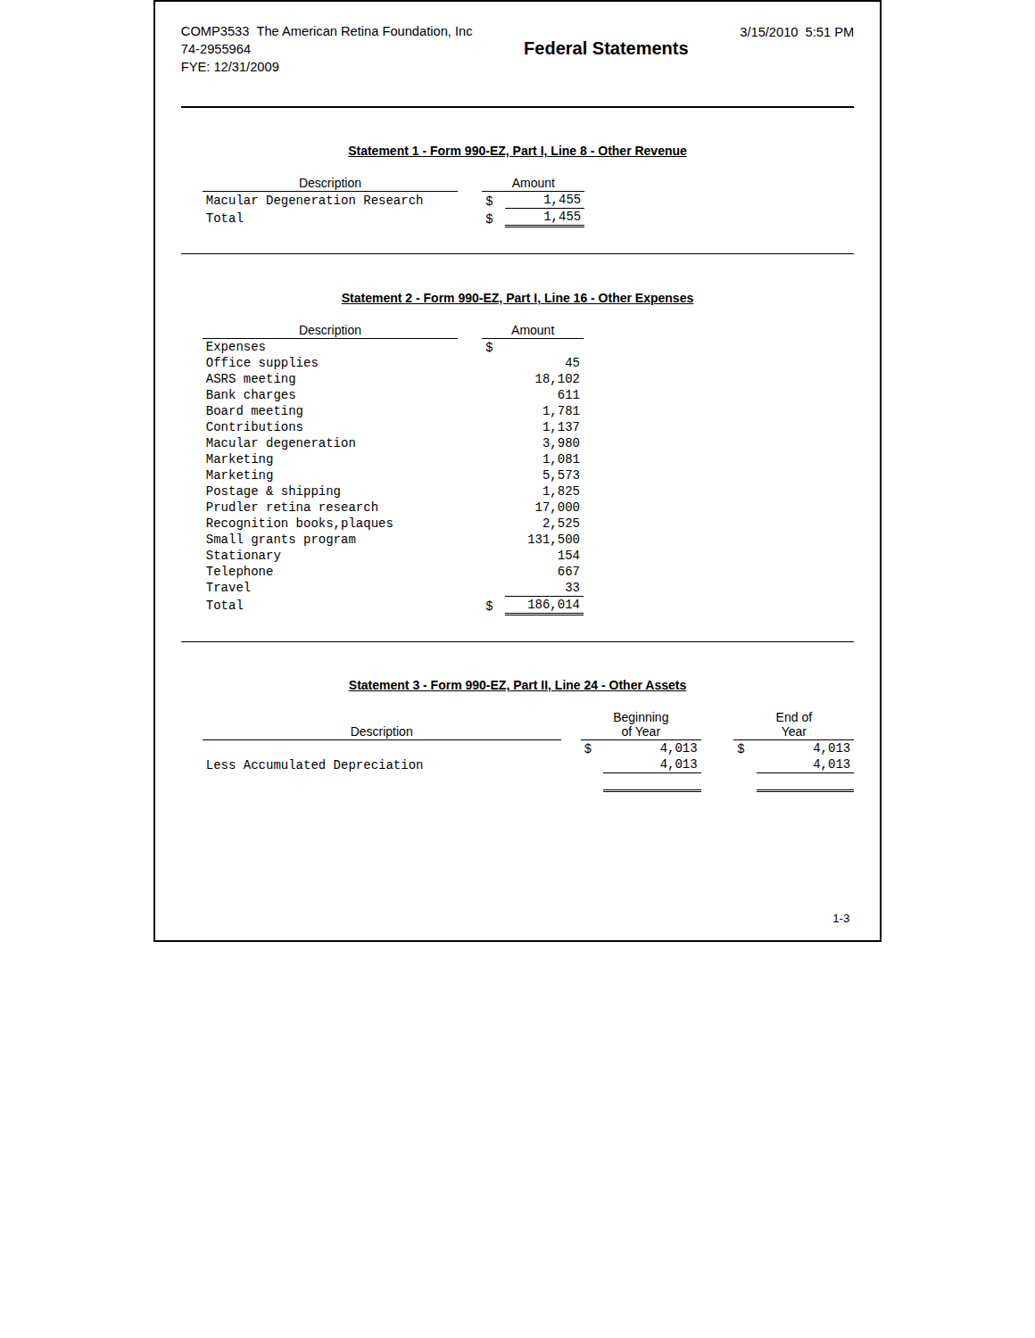COMP3533 The American Retina Foundation, Inc
74-2955964
FYE: 12/31/2009
Federal Statements
3/15/2010 5:51 PM
Statement 1 - Form 990-EZ, Part I, Line 8 - Other Revenue
| Description | | Amount |
| Macular Degeneration Research | | $ | 1,455 |
| Total | | $ | 1,455 |
Statement 2 - Form 990-EZ, Part I, Line 16 - Other Expenses
| Description | | Amount |
| Expenses | | $ | |
| Office supplies | | | 45 |
| ASRS meeting | | | 18,102 |
| Bank charges | | | 611 |
| Board meeting | | | 1,781 |
| Contributions | | | 1,137 |
| Macular degeneration | | | 3,980 |
| Marketing | | | 1,081 |
| Marketing | | | 5,573 |
| Postage & shipping | | | 1,825 |
| Prudler retina research | | | 17,000 |
| Recognition books,plaques | | | 2,525 |
| Small grants program | | | 131,500 |
| Stationary | | | 154 |
| Telephone | | | 667 |
| Travel | | | 33 |
| Total | | $ | 186,014 |
Statement 3 - Form 990-EZ, Part II, Line 24 - Other Assets
| Description | | Beginning of Year | | End of Year |
| | | $ | 4,013 | | $ | 4,013 |
| Less Accumulated Depreciation | | | 4,013 | | | 4,013 |
1-3